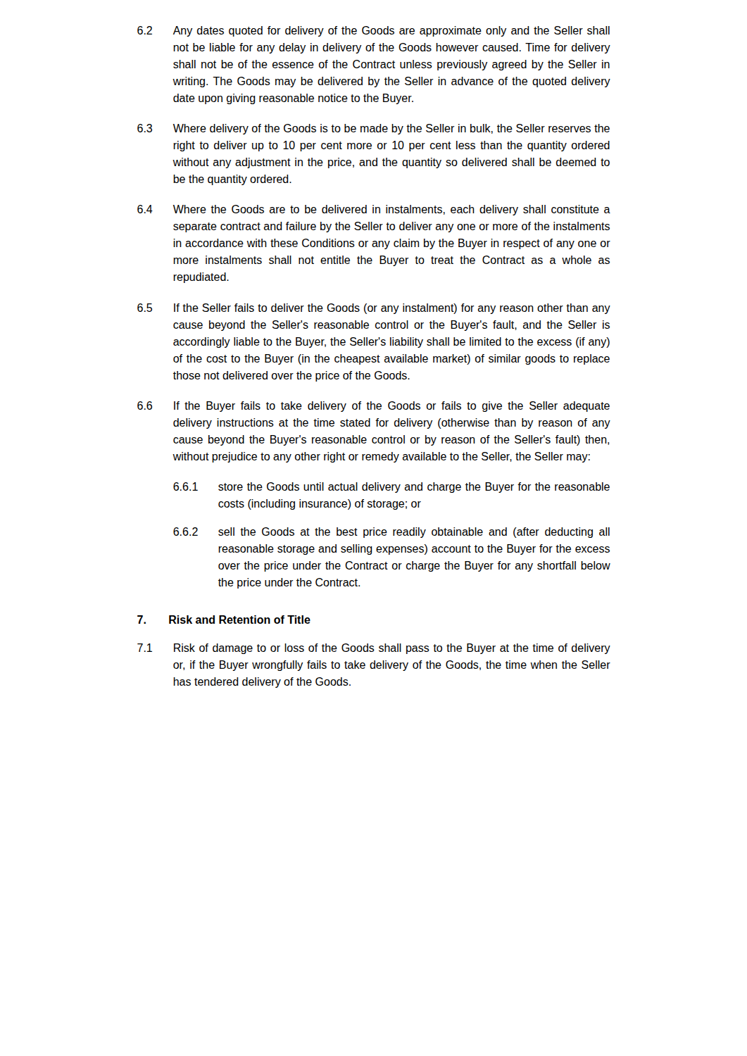6.2 Any dates quoted for delivery of the Goods are approximate only and the Seller shall not be liable for any delay in delivery of the Goods however caused. Time for delivery shall not be of the essence of the Contract unless previously agreed by the Seller in writing. The Goods may be delivered by the Seller in advance of the quoted delivery date upon giving reasonable notice to the Buyer.
6.3 Where delivery of the Goods is to be made by the Seller in bulk, the Seller reserves the right to deliver up to 10 per cent more or 10 per cent less than the quantity ordered without any adjustment in the price, and the quantity so delivered shall be deemed to be the quantity ordered.
6.4 Where the Goods are to be delivered in instalments, each delivery shall constitute a separate contract and failure by the Seller to deliver any one or more of the instalments in accordance with these Conditions or any claim by the Buyer in respect of any one or more instalments shall not entitle the Buyer to treat the Contract as a whole as repudiated.
6.5 If the Seller fails to deliver the Goods (or any instalment) for any reason other than any cause beyond the Seller's reasonable control or the Buyer's fault, and the Seller is accordingly liable to the Buyer, the Seller's liability shall be limited to the excess (if any) of the cost to the Buyer (in the cheapest available market) of similar goods to replace those not delivered over the price of the Goods.
6.6 If the Buyer fails to take delivery of the Goods or fails to give the Seller adequate delivery instructions at the time stated for delivery (otherwise than by reason of any cause beyond the Buyer's reasonable control or by reason of the Seller's fault) then, without prejudice to any other right or remedy available to the Seller, the Seller may:
6.6.1 store the Goods until actual delivery and charge the Buyer for the reasonable costs (including insurance) of storage; or
6.6.2 sell the Goods at the best price readily obtainable and (after deducting all reasonable storage and selling expenses) account to the Buyer for the excess over the price under the Contract or charge the Buyer for any shortfall below the price under the Contract.
7. Risk and Retention of Title
7.1 Risk of damage to or loss of the Goods shall pass to the Buyer at the time of delivery or, if the Buyer wrongfully fails to take delivery of the Goods, the time when the Seller has tendered delivery of the Goods.